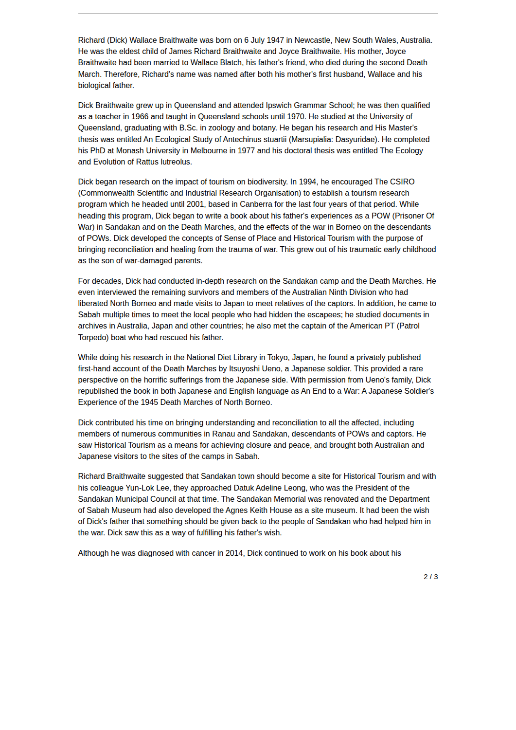Richard (Dick) Wallace Braithwaite was born on 6 July 1947 in Newcastle, New South Wales, Australia. He was the eldest child of James Richard Braithwaite and Joyce Braithwaite. His mother, Joyce Braithwaite had been married to Wallace Blatch, his father's friend, who died during the second Death March. Therefore, Richard's name was named after both his mother's first husband, Wallace and his biological father.
Dick Braithwaite grew up in Queensland and attended Ipswich Grammar School; he was then qualified as a teacher in 1966 and taught in Queensland schools until 1970. He studied at the University of Queensland, graduating with B.Sc. in zoology and botany. He began his research and His Master's thesis was entitled An Ecological Study of Antechinus stuartii (Marsupialia: Dasyuridae). He completed his PhD at Monash University in Melbourne in 1977 and his doctoral thesis was entitled The Ecology and Evolution of Rattus lutreolus.
Dick began research on the impact of tourism on biodiversity. In 1994, he encouraged The CSIRO (Commonwealth Scientific and Industrial Research Organisation) to establish a tourism research program which he headed until 2001, based in Canberra for the last four years of that period. While heading this program, Dick began to write a book about his father's experiences as a POW (Prisoner Of War) in Sandakan and on the Death Marches, and the effects of the war in Borneo on the descendants of POWs. Dick developed the concepts of Sense of Place and Historical Tourism with the purpose of bringing reconciliation and healing from the trauma of war. This grew out of his traumatic early childhood as the son of war-damaged parents.
For decades, Dick had conducted in-depth research on the Sandakan camp and the Death Marches. He even interviewed the remaining survivors and members of the Australian Ninth Division who had liberated North Borneo and made visits to Japan to meet relatives of the captors. In addition, he came to Sabah multiple times to meet the local people who had hidden the escapees; he studied documents in archives in Australia, Japan and other countries; he also met the captain of the American PT (Patrol Torpedo) boat who had rescued his father.
While doing his research in the National Diet Library in Tokyo, Japan, he found a privately published first-hand account of the Death Marches by Itsuyoshi Ueno, a Japanese soldier. This provided a rare perspective on the horrific sufferings from the Japanese side. With permission from Ueno's family, Dick republished the book in both Japanese and English language as An End to a War: A Japanese Soldier's Experience of the 1945 Death Marches of North Borneo.
Dick contributed his time on bringing understanding and reconciliation to all the affected, including members of numerous communities in Ranau and Sandakan, descendants of POWs and captors. He saw Historical Tourism as a means for achieving closure and peace, and brought both Australian and Japanese visitors to the sites of the camps in Sabah.
Richard Braithwaite suggested that Sandakan town should become a site for Historical Tourism and with his colleague Yun-Lok Lee, they approached Datuk Adeline Leong, who was the President of the Sandakan Municipal Council at that time. The Sandakan Memorial was renovated and the Department of Sabah Museum had also developed the Agnes Keith House as a site museum. It had been the wish of Dick's father that something should be given back to the people of Sandakan who had helped him in the war. Dick saw this as a way of fulfilling his father's wish.
Although he was diagnosed with cancer in 2014, Dick continued to work on his book about his
2 / 3